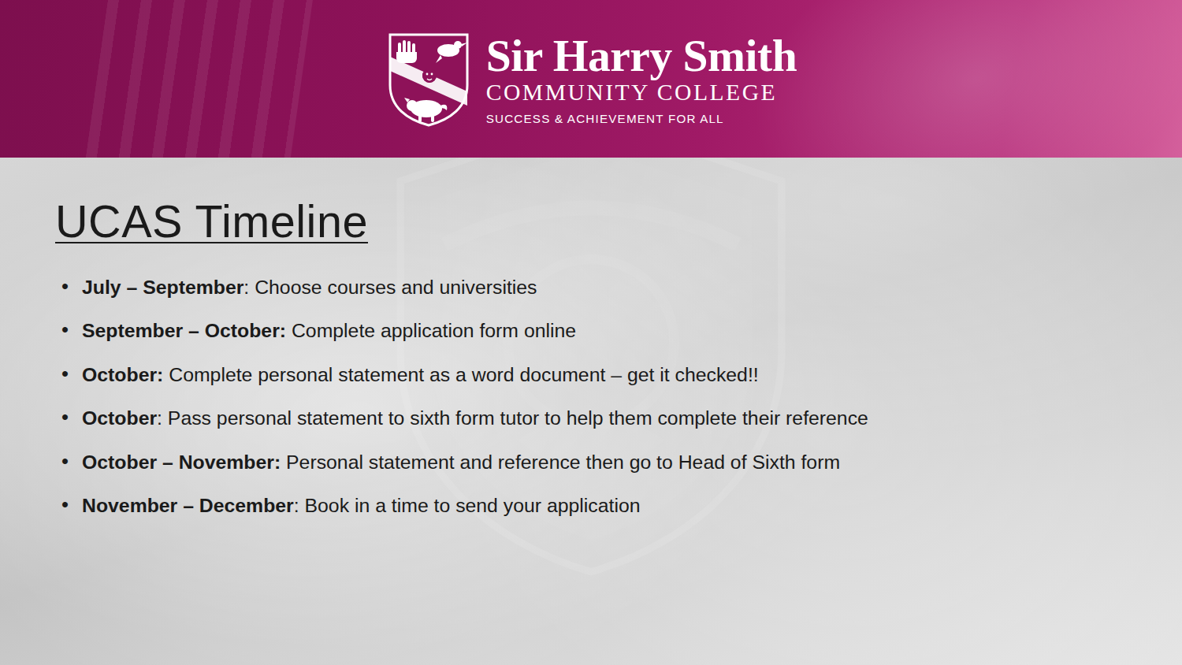Sir Harry Smith
COMMUNITY COLLEGE
SUCCESS & ACHIEVEMENT FOR ALL
UCAS Timeline
July – September: Choose courses and universities
September – October: Complete application form online
October: Complete personal statement as a word document – get it checked!!
October: Pass personal statement to sixth form tutor to help them complete their reference
October – November: Personal statement and reference then go to Head of Sixth form
November – December: Book in a time to send your application